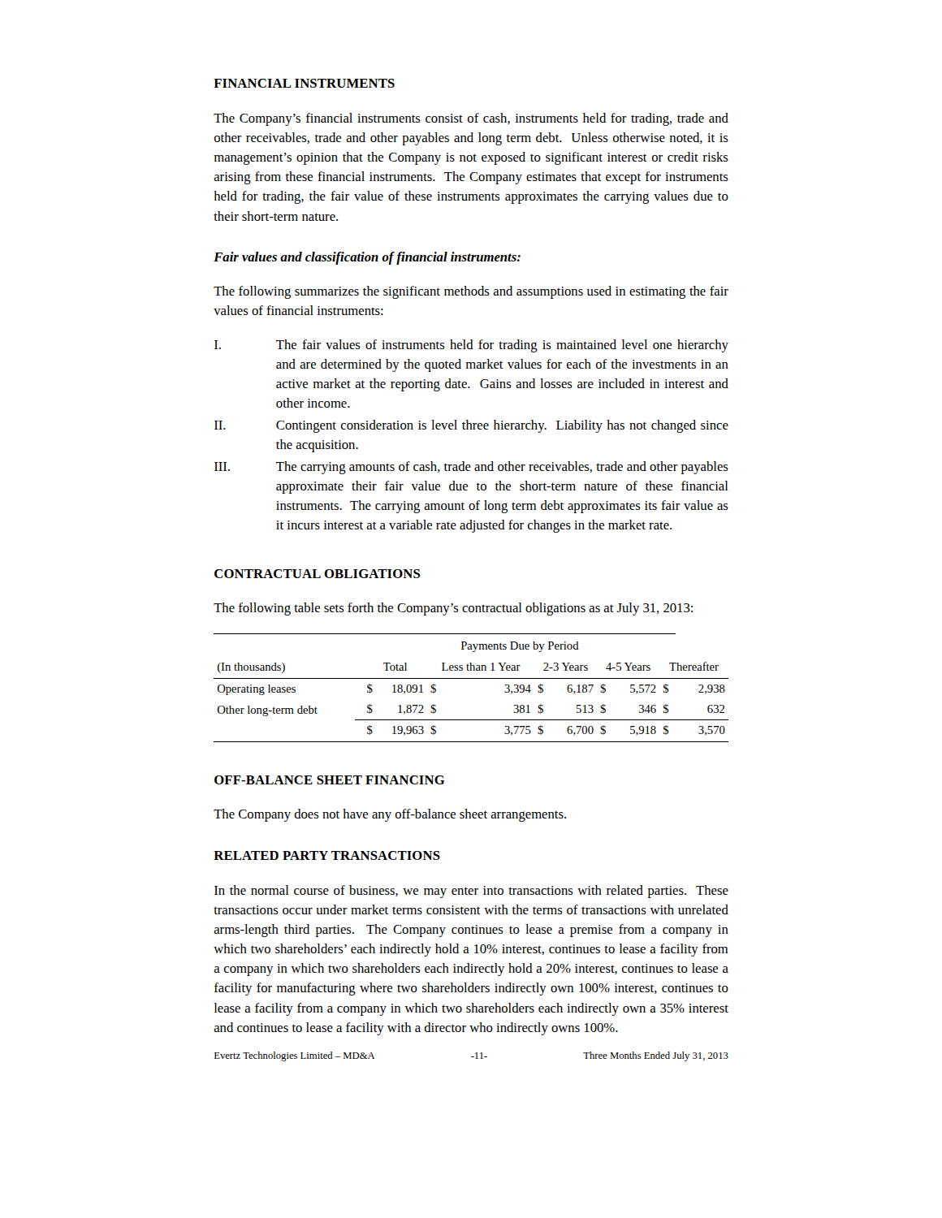FINANCIAL INSTRUMENTS
The Company’s financial instruments consist of cash, instruments held for trading, trade and other receivables, trade and other payables and long term debt. Unless otherwise noted, it is management’s opinion that the Company is not exposed to significant interest or credit risks arising from these financial instruments. The Company estimates that except for instruments held for trading, the fair value of these instruments approximates the carrying values due to their short-term nature.
Fair values and classification of financial instruments:
The following summarizes the significant methods and assumptions used in estimating the fair values of financial instruments:
I. The fair values of instruments held for trading is maintained level one hierarchy and are determined by the quoted market values for each of the investments in an active market at the reporting date. Gains and losses are included in interest and other income.
II. Contingent consideration is level three hierarchy. Liability has not changed since the acquisition.
III. The carrying amounts of cash, trade and other receivables, trade and other payables approximate their fair value due to the short-term nature of these financial instruments. The carrying amount of long term debt approximates its fair value as it incurs interest at a variable rate adjusted for changes in the market rate.
CONTRACTUAL OBLIGATIONS
The following table sets forth the Company’s contractual obligations as at July 31, 2013:
| | Payments Due by Period |
| --- | --- |
| (In thousands) | | Total | Less than 1 Year | 2-3 Years | 4-5 Years | Thereafter |
| Operating leases | | $ | 18,091 | $ | 3,394 | $ | 6,187 | $ | 5,572 | $ | 2,938 |
| Other long-term debt | | $ | 1,872 | $ | 381 | $ | 513 | $ | 346 | $ | 632 |
| | | $ | 19,963 | $ | 3,775 | $ | 6,700 | $ | 5,918 | $ | 3,570 |
OFF-BALANCE SHEET FINANCING
The Company does not have any off-balance sheet arrangements.
RELATED PARTY TRANSACTIONS
In the normal course of business, we may enter into transactions with related parties. These transactions occur under market terms consistent with the terms of transactions with unrelated arms-length third parties. The Company continues to lease a premise from a company in which two shareholders’ each indirectly hold a 10% interest, continues to lease a facility from a company in which two shareholders each indirectly hold a 20% interest, continues to lease a facility for manufacturing where two shareholders indirectly own 100% interest, continues to lease a facility from a company in which two shareholders each indirectly own a 35% interest and continues to lease a facility with a director who indirectly owns 100%.
Evertz Technologies Limited – MD&A
-11-
Three Months Ended July 31, 2013